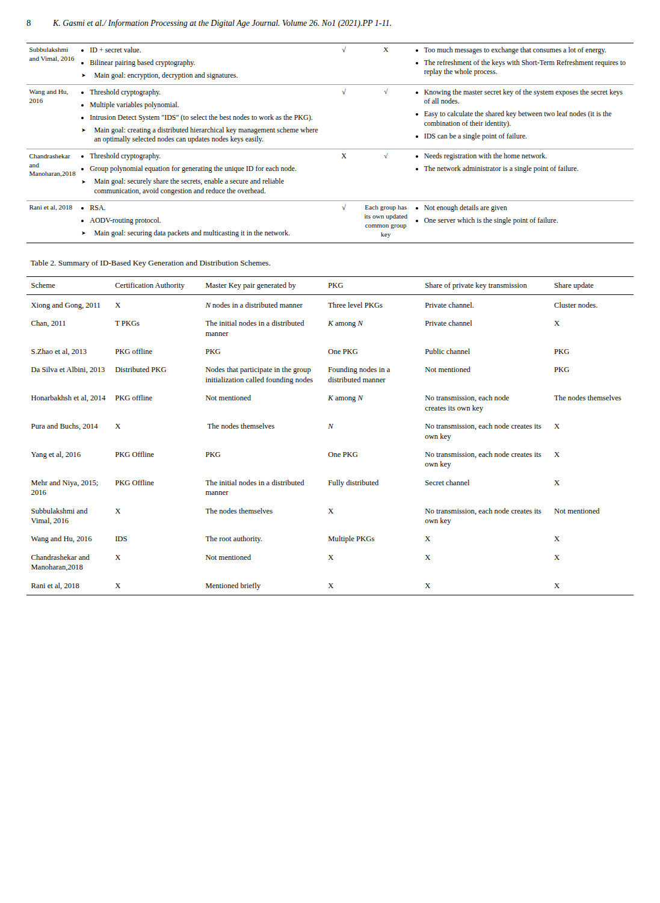8 K. Gasmi et al./ Information Processing at the Digital Age Journal. Volume 26. No1 (2021).PP 1-11.
| Subbulakshmi and Vimal, 2016 | ID + secret value. Bilinear pairing based cryptography. Main goal: encryption, decryption and signatures. | √ | X | Too much messages to exchange that consumes a lot of energy. The refreshment of the keys with Short-Term Refreshment requires to replay the whole process. |
| Wang and Hu, 2016 | Threshold cryptography. Multiple variables polynomial. Intrusion Detect System "IDS" (to select the best nodes to work as the PKG). Main goal: creating a distributed hierarchical key management scheme where an optimally selected nodes can updates nodes keys easily. | √ | √ | Knowing the master secret key of the system exposes the secret keys of all nodes. Easy to calculate the shared key between two leaf nodes (it is the combination of their identity). IDS can be a single point of failure. |
| Chandrashekar and Manoharan,2018 | Threshold cryptography. Group polynomial equation for generating the unique ID for each node. Main goal: securely share the secrets, enable a secure and reliable communication, avoid congestion and reduce the overhead. | X | √ | Needs registration with the home network. The network administrator is a single point of failure. |
| Rani et al, 2018 | RSA. AODV-routing protocol. Main goal: securing data packets and multicasting it in the network. | √ | Each group has its own updated common group key | Not enough details are given One server which is the single point of failure. |
Table 2. Summary of ID-Based Key Generation and Distribution Schemes.
| Scheme | Certification Authority | Master Key pair generated by | PKG | Share of private key transmission | Share update |
| --- | --- | --- | --- | --- | --- |
| Xiong and Gong, 2011 | X | N nodes in a distributed manner | Three level PKGs | Private channel. | Cluster nodes. |
| Chan, 2011 | T PKGs | The initial nodes in a distributed manner | K among N | Private channel | X |
| S.Zhao et al, 2013 | PKG offline | PKG | One PKG | Public channel | PKG |
| Da Silva et Albini, 2013 | Distributed PKG | Nodes that participate in the group initialization called founding nodes | Founding nodes in a distributed manner | Not mentioned | PKG |
| Honarbakhsh et al, 2014 | PKG offline | Not mentioned | K among N | No transmission, each node creates its own key | The nodes themselves |
| Pura and Buchs, 2014 | X | The nodes themselves | N | No transmission, each node creates its own key | X |
| Yang et al, 2016 | PKG Offline | PKG | One PKG | No transmission, each node creates its own key | X |
| Mehr and Niya, 2015; 2016 | PKG Offline | The initial nodes in a distributed manner | Fully distributed | Secret channel | X |
| Subbulakshmi and Vimal, 2016 | X | The nodes themselves | X | No transmission, each node creates its own key | Not mentioned |
| Wang and Hu, 2016 | IDS | The root authority. | Multiple PKGs | X | X |
| Chandrashekar and Manoharan,2018 | X | Not mentioned | X | X | X |
| Rani et al, 2018 | X | Mentioned briefly | X | X | X |